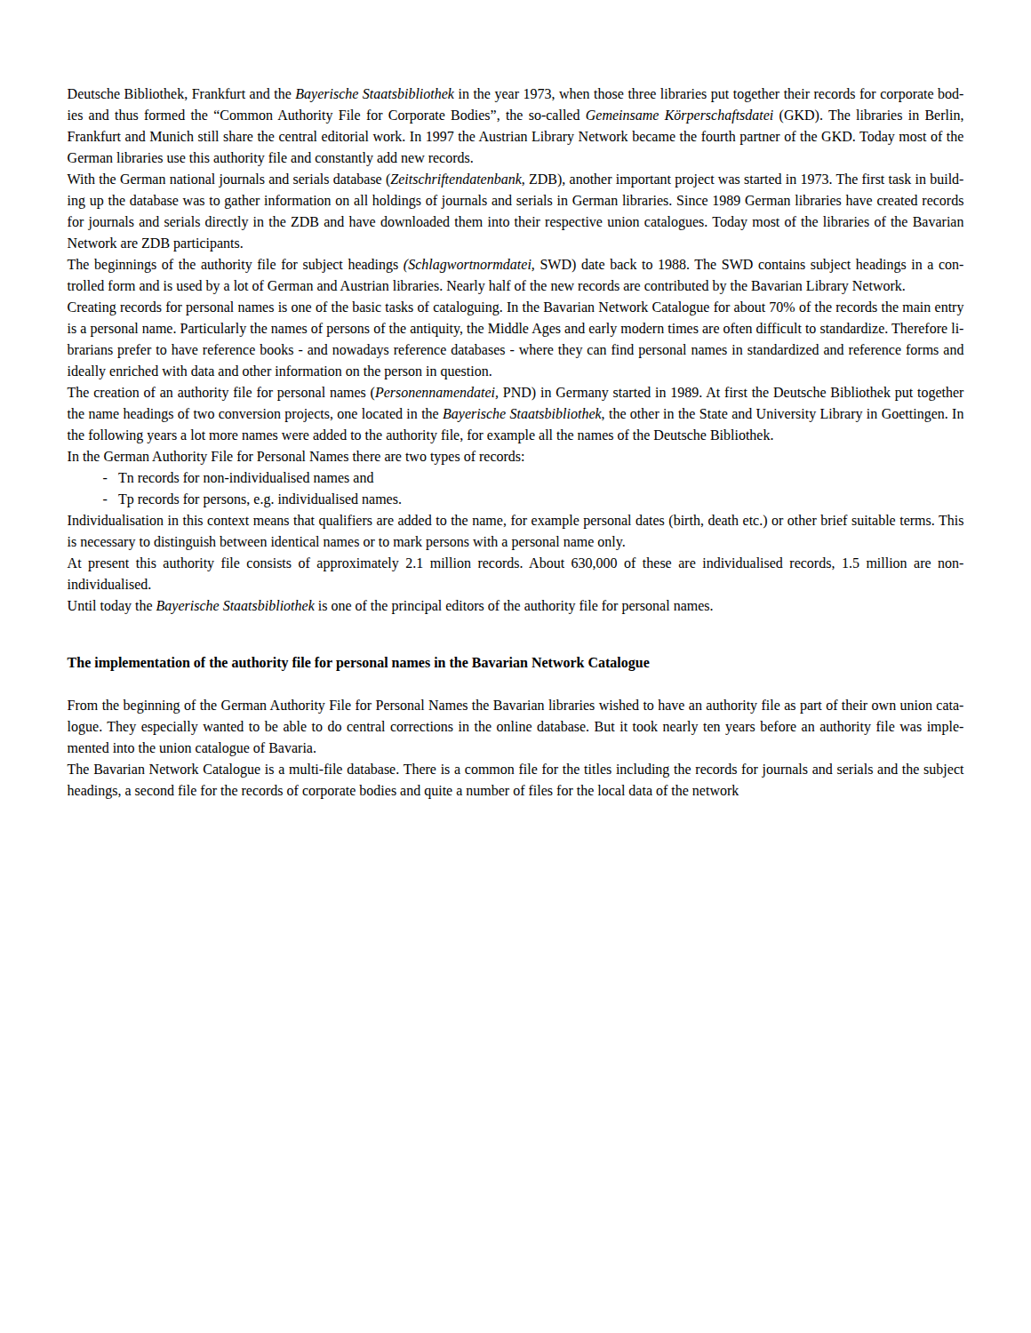Deutsche Bibliothek, Frankfurt and the Bayerische Staatsbibliothek in the year 1973, when those three libraries put together their records for corporate bodies and thus formed the “Common Authority File for Corporate Bodies”, the so-called Gemeinsame Körperschaftsdatei (GKD). The libraries in Berlin, Frankfurt and Munich still share the central editorial work. In 1997 the Austrian Library Network became the fourth partner of the GKD. Today most of the German libraries use this authority file and constantly add new records.
With the German national journals and serials database (Zeitschriftendatenbank, ZDB), another important project was started in 1973. The first task in building up the database was to gather information on all holdings of journals and serials in German libraries. Since 1989 German libraries have created records for journals and serials directly in the ZDB and have downloaded them into their respective union catalogues. Today most of the libraries of the Bavarian Network are ZDB participants.
The beginnings of the authority file for subject headings (Schlagwortnormdatei, SWD) date back to 1988. The SWD contains subject headings in a controlled form and is used by a lot of German and Austrian libraries. Nearly half of the new records are contributed by the Bavarian Library Network.
Creating records for personal names is one of the basic tasks of cataloguing. In the Bavarian Network Catalogue for about 70% of the records the main entry is a personal name. Particularly the names of persons of the antiquity, the Middle Ages and early modern times are often difficult to standardize. Therefore librarians prefer to have reference books - and nowadays reference databases - where they can find personal names in standardized and reference forms and ideally enriched with data and other information on the person in question.
The creation of an authority file for personal names (Personennamendatei, PND) in Germany started in 1989. At first the Deutsche Bibliothek put together the name headings of two conversion projects, one located in the Bayerische Staatsbibliothek, the other in the State and University Library in Goettingen. In the following years a lot more names were added to the authority file, for example all the names of the Deutsche Bibliothek.
In the German Authority File for Personal Names there are two types of records:
Tn records for non-individualised names and
Tp records for persons, e.g. individualised names.
Individualisation in this context means that qualifiers are added to the name, for example personal dates (birth, death etc.) or other brief suitable terms. This is necessary to distinguish between identical names or to mark persons with a personal name only.
At present this authority file consists of approximately 2.1 million records. About 630,000 of these are individualised records, 1.5 million are non-individualised.
Until today the Bayerische Staatsbibliothek is one of the principal editors of the authority file for personal names.
The implementation of the authority file for personal names in the Bavarian Network Catalogue
From the beginning of the German Authority File for Personal Names the Bavarian libraries wished to have an authority file as part of their own union catalogue. They especially wanted to be able to do central corrections in the online database. But it took nearly ten years before an authority file was implemented into the union catalogue of Bavaria.
The Bavarian Network Catalogue is a multi-file database. There is a common file for the titles including the records for journals and serials and the subject headings, a second file for the records of corporate bodies and quite a number of files for the local data of the network